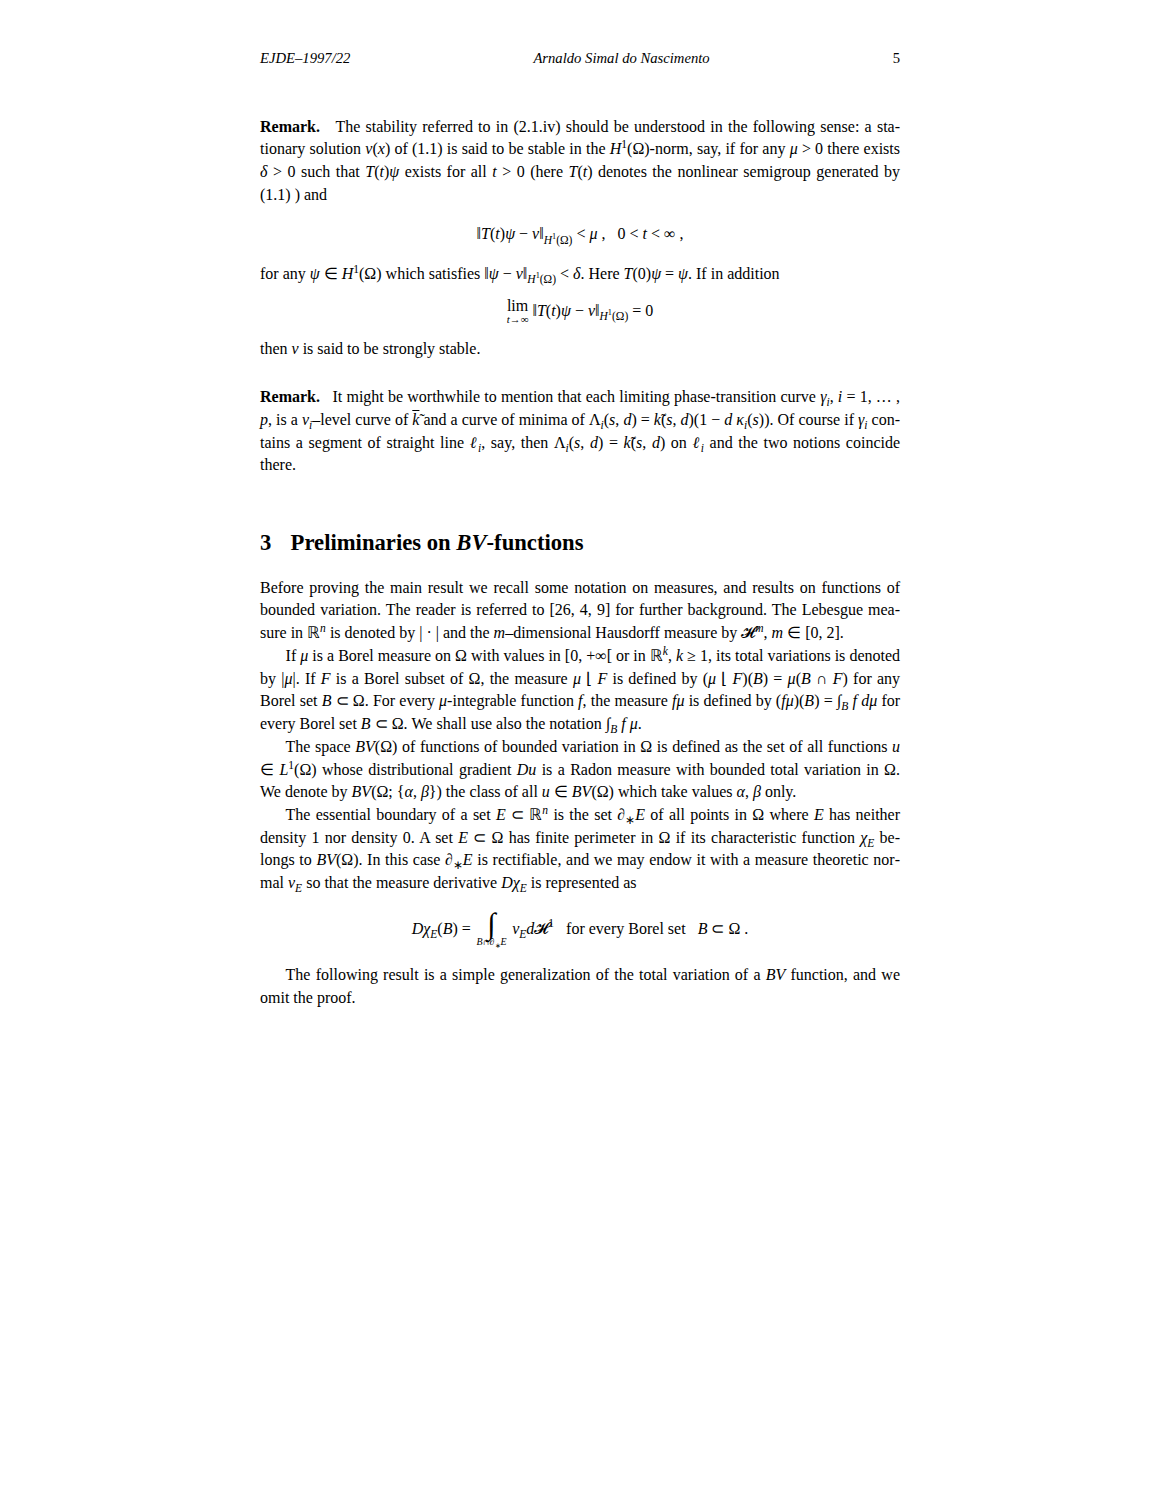EJDE–1997/22 Arnaldo Simal do Nascimento 5
Remark. The stability referred to in (2.1.iv) should be understood in the following sense: a stationary solution v(x) of (1.1) is said to be stable in the H1(Ω)-norm, say, if for any μ > 0 there exists δ > 0 such that T(t)ψ exists for all t > 0 (here T(t) denotes the nonlinear semigroup generated by (1.1) ) and
‖T(t)ψ − v‖H1(Ω) < μ , 0 < t < ∞ ,
for any ψ ∈ H1(Ω) which satisfies ‖ψ − v‖H1(Ω) < δ. Here T(0)ψ = ψ. If in addition
lim t→∞‖T(t)ψ − v‖H1(Ω) = 0
then v is said to be strongly stable.
Remark. It might be worthwhile to mention that each limiting phase-transition curve γi, i = 1, … , p, is a νi–level curve of k̃ and a curve of minima of Λi(s, d) = k̃(s, d)(1 − d κi(s)). Of course if γi contains a segment of straight line ℓi, say, then Λi(s, d) = k̃(s, d) on ℓi and the two notions coincide there.
3 Preliminaries on BV-functions
Before proving the main result we recall some notation on measures, and results on functions of bounded variation. The reader is referred to [26, 4, 9] for further background. The Lebesgue measure in ℝn is denoted by | · | and the m–dimensional Hausdorff measure by 𝓗m, m ∈ [0, 2].
If μ is a Borel measure on Ω with values in [0, +∞[ or in ℝk, k ≥ 1, its total variations is denoted by |μ|. If F is a Borel subset of Ω, the measure μ ⌊ F is defined by (μ ⌊ F)(B) = μ(B ∩ F) for any Borel set B ⊂ Ω. For every μ-integrable function f, the measure fμ is defined by (fμ)(B) = ∫B f dμ for every Borel set B ⊂ Ω. We shall use also the notation ∫B f μ.
The space BV(Ω) of functions of bounded variation in Ω is defined as the set of all functions u ∈ L1(Ω) whose distributional gradient Du is a Radon measure with bounded total variation in Ω. We denote by BV(Ω; {α, β}) the class of all u ∈ BV(Ω) which take values α, β only.
The essential boundary of a set E ⊂ ℝn is the set ∂∗E of all points in Ω where E has neither density 1 nor density 0. A set E ⊂ Ω has finite perimeter in Ω if its characteristic function χE belongs to BV(Ω). In this case ∂∗E is rectifiable, and we may endow it with a measure theoretic normal νE so that the measure derivative DχE is represented as
DχE(B) = ∫B∩∂∗E νEd 𝓗1 for every Borel set B ⊂ Ω .
The following result is a simple generalization of the total variation of a BV function, and we omit the proof.